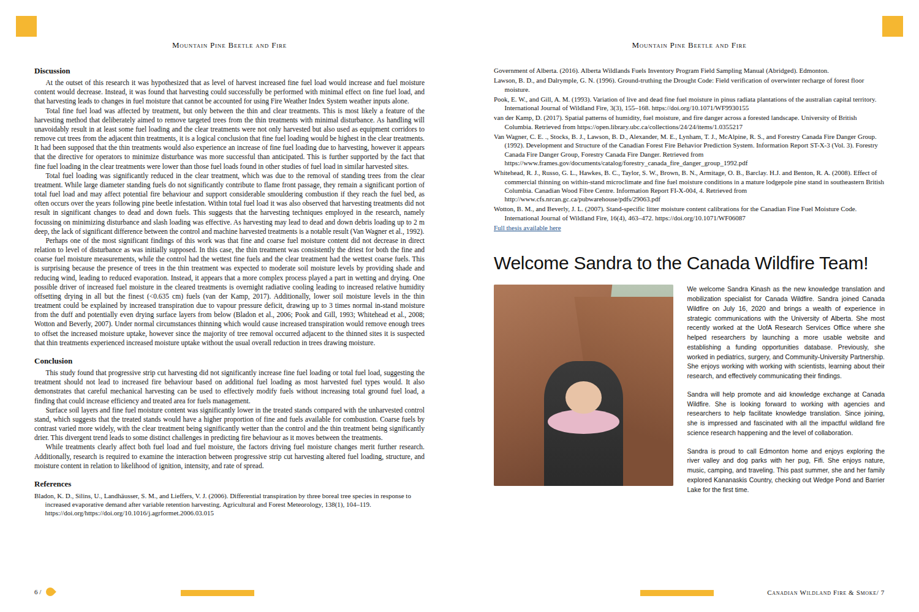Mountain Pine Beetle and Fire
Discussion
At the outset of this research it was hypothesized that as level of harvest increased fine fuel load would increase and fuel moisture content would decrease. Instead, it was found that harvesting could successfully be performed with minimal effect on fine fuel load, and that harvesting leads to changes in fuel moisture that cannot be accounted for using Fire Weather Index System weather inputs alone.
Total fine fuel load was affected by treatment, but only between the thin and clear treatments. This is most likely a feature of the harvesting method that deliberately aimed to remove targeted trees from the thin treatments with minimal disturbance. As handling will unavoidably result in at least some fuel loading and the clear treatments were not only harvested but also used as equipment corridors to remove cut trees from the adjacent thin treatments, it is a logical conclusion that fine fuel loading would be highest in the clear treatments. It had been supposed that the thin treatments would also experience an increase of fine fuel loading due to harvesting, however it appears that the directive for operators to minimize disturbance was more successful than anticipated. This is further supported by the fact that fine fuel loading in the clear treatments were lower than those fuel loads found in other studies of fuel load in similar harvested sites.
Total fuel loading was significantly reduced in the clear treatment, which was due to the removal of standing trees from the clear treatment. While large diameter standing fuels do not significantly contribute to flame front passage, they remain a significant portion of total fuel load and may affect potential fire behaviour and support considerable smouldering combustion if they reach the fuel bed, as often occurs over the years following pine beetle infestation. Within total fuel load it was also observed that harvesting treatments did not result in significant changes to dead and down fuels. This suggests that the harvesting techniques employed in the research, namely focussing on minimizing disturbance and slash loading was effective. As harvesting may lead to dead and down debris loading up to 2 m deep, the lack of significant difference between the control and machine harvested treatments is a notable result (Van Wagner et al., 1992).
Perhaps one of the most significant findings of this work was that fine and coarse fuel moisture content did not decrease in direct relation to level of disturbance as was initially supposed. In this case, the thin treatment was consistently the driest for both the fine and coarse fuel moisture measurements, while the control had the wettest fine fuels and the clear treatment had the wettest coarse fuels. This is surprising because the presence of trees in the thin treatment was expected to moderate soil moisture levels by providing shade and reducing wind, leading to reduced evaporation. Instead, it appears that a more complex process played a part in wetting and drying. One possible driver of increased fuel moisture in the cleared treatments is overnight radiative cooling leading to increased relative humidity offsetting drying in all but the finest (<0.635 cm) fuels (van der Kamp, 2017). Additionally, lower soil moisture levels in the thin treatment could be explained by increased transpiration due to vapour pressure deficit, drawing up to 3 times normal in-stand moisture from the duff and potentially even drying surface layers from below (Bladon et al., 2006; Pook and Gill, 1993; Whitehead et al., 2008; Wotton and Beverly, 2007). Under normal circumstances thinning which would cause increased transpiration would remove enough trees to offset the increased moisture uptake, however since the majority of tree removal occurred adjacent to the thinned sites it is suspected that thin treatments experienced increased moisture uptake without the usual overall reduction in trees drawing moisture.
Conclusion
This study found that progressive strip cut harvesting did not significantly increase fine fuel loading or total fuel load, suggesting the treatment should not lead to increased fire behaviour based on additional fuel loading as most harvested fuel types would. It also demonstrates that careful mechanical harvesting can be used to effectively modify fuels without increasing total ground fuel load, a finding that could increase efficiency and treated area for fuels management.
Surface soil layers and fine fuel moisture content was significantly lower in the treated stands compared with the unharvested control stand, which suggests that the treated stands would have a higher proportion of fine and fuels available for combustion. Coarse fuels by contrast varied more widely, with the clear treatment being significantly wetter than the control and the thin treatment being significantly drier. This divergent trend leads to some distinct challenges in predicting fire behaviour as it moves between the treatments.
While treatments clearly affect both fuel load and fuel moisture, the factors driving fuel moisture changes merit further research. Additionally, research is required to examine the interaction between progressive strip cut harvesting altered fuel loading, structure, and moisture content in relation to likelihood of ignition, intensity, and rate of spread.
References
Bladon, K. D., Silins, U., Landhäusser, S. M., and Lieffers, V. J. (2006). Differential transpiration by three boreal tree species in response to increased evaporative demand after variable retention harvesting. Agricultural and Forest Meteorology, 138(1), 104–119. https://doi.org/https://doi.org/10.1016/j.agrformet.2006.03.015
6 /
Mountain Pine Beetle and Fire
Government of Alberta. (2016). Alberta Wildlands Fuels Inventory Program Field Sampling Manual (Abridged). Edmonton.
Lawson, B. D., and Dalrymple, G. N. (1996). Ground-truthing the Drought Code: Field verification of overwinter recharge of forest floor moisture.
Pook, E. W., and Gill, A. M. (1993). Variation of live and dead fine fuel moisture in pinus radiata plantations of the australian capital territory. International Journal of Wildland Fire, 3(3), 155–168. https://doi.org/10.1071/WF9930155
van der Kamp, D. (2017). Spatial patterns of humidity, fuel moisture, and fire danger across a forested landscape. University of British Columbia. Retrieved from https://open.library.ubc.ca/collections/24/24/items/1.0355217
Van Wagner, C. E. ., Stocks, B. J., Lawson, B. D., Alexander, M. E., Lynham, T. J., McAlpine, R. S., and Forestry Canada Fire Danger Group. (1992). Development and Structure of the Canadian Forest Fire Behavior Prediction System. Information Report ST-X-3 (Vol. 3). Forestry Canada Fire Danger Group, Forestry Canada Fire Danger. Retrieved from https://www.frames.gov/documents/catalog/forestry_canada_fire_danger_group_1992.pdf
Whitehead, R. J., Russo, G. L., Hawkes, B. C., Taylor, S. W., Brown, B. N., Armitage, O. B., Barclay. H.J. and Benton, R. A. (2008). Effect of commercial thinning on within-stand microclimate and fine fuel moisture conditions in a mature lodgepole pine stand in southeastern British Columbia. Canadian Wood Fibre Centre. Information Report FI-X-004, 4. Retrieved from http://www.cfs.nrcan.gc.ca/pubwarehouse/pdfs/29063.pdf
Wotton, B. M., and Beverly, J. L. (2007). Stand-specific litter moisture content calibrations for the Canadian Fine Fuel Moisture Code. International Journal of Wildland Fire, 16(4), 463–472. https://doi.org/10.1071/WF06087
Full thesis available here
Welcome Sandra to the Canada Wildfire Team!
We welcome Sandra Kinash as the new knowledge translation and mobilization specialist for Canada Wildfire. Sandra joined Canada Wildfire on July 16, 2020 and brings a wealth of experience in strategic communications with the University of Alberta. She most recently worked at the UofA Research Services Office where she helped researchers by launching a more usable website and establishing a funding opportunities database. Previously, she worked in pediatrics, surgery, and Community-University Partnership. She enjoys working with working with scientists, learning about their research, and effectively communicating their findings.
Sandra will help promote and aid knowledge exchange at Canada Wildfire. She is looking forward to working with agencies and researchers to help facilitate knowledge translation. Since joining, she is impressed and fascinated with all the impactful wildland fire science research happening and the level of collaboration.
Sandra is proud to call Edmonton home and enjoys exploring the river valley and dog parks with her pug, Fifi. She enjoys nature, music, camping, and traveling. This past summer, she and her family explored Kananaskis Country, checking out Wedge Pond and Barrier Lake for the first time.
Canadian Wildland Fire & Smoke/ 7